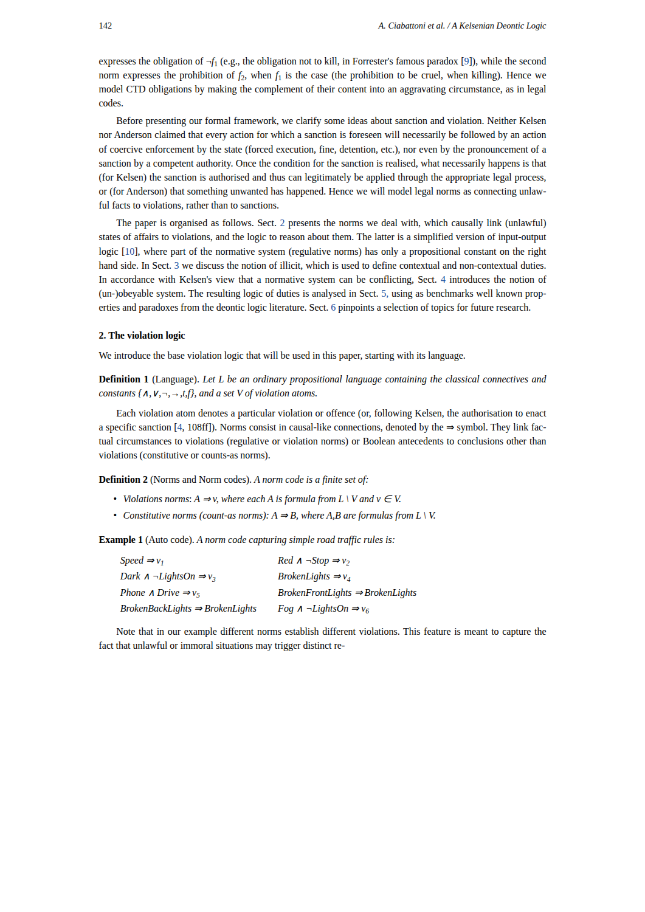142 A. Ciabattoni et al. / A Kelsenian Deontic Logic
expresses the obligation of ¬f1 (e.g., the obligation not to kill, in Forrester's famous paradox [9]), while the second norm expresses the prohibition of f2, when f1 is the case (the prohibition to be cruel, when killing). Hence we model CTD obligations by making the complement of their content into an aggravating circumstance, as in legal codes.
Before presenting our formal framework, we clarify some ideas about sanction and violation. Neither Kelsen nor Anderson claimed that every action for which a sanction is foreseen will necessarily be followed by an action of coercive enforcement by the state (forced execution, fine, detention, etc.), nor even by the pronouncement of a sanction by a competent authority. Once the condition for the sanction is realised, what necessarily happens is that (for Kelsen) the sanction is authorised and thus can legitimately be applied through the appropriate legal process, or (for Anderson) that something unwanted has happened. Hence we will model legal norms as connecting unlawful facts to violations, rather than to sanctions.
The paper is organised as follows. Sect. 2 presents the norms we deal with, which causally link (unlawful) states of affairs to violations, and the logic to reason about them. The latter is a simplified version of input-output logic [10], where part of the normative system (regulative norms) has only a propositional constant on the right hand side. In Sect. 3 we discuss the notion of illicit, which is used to define contextual and non-contextual duties. In accordance with Kelsen's view that a normative system can be conflicting, Sect. 4 introduces the notion of (un-)obeyable system. The resulting logic of duties is analysed in Sect. 5, using as benchmarks well known properties and paradoxes from the deontic logic literature. Sect. 6 pinpoints a selection of topics for future research.
2. The violation logic
We introduce the base violation logic that will be used in this paper, starting with its language.
Definition 1 (Language). Let L be an ordinary propositional language containing the classical connectives and constants {∧,∨,¬,→,t,f}, and a set V of violation atoms.
Each violation atom denotes a particular violation or offence (or, following Kelsen, the authorisation to enact a specific sanction [4, 108ff]). Norms consist in causal-like connections, denoted by the ⇒ symbol. They link factual circumstances to violations (regulative or violation norms) or Boolean antecedents to conclusions other than violations (constitutive or counts-as norms).
Definition 2 (Norms and Norm codes). A norm code is a finite set of:
Violations norms: A ⇒ v, where each A is formula from L \ V and v ∈ V.
Constitutive norms (count-as norms): A ⇒ B, where A,B are formulas from L \ V.
Example 1 (Auto code). A norm code capturing simple road traffic rules is:
| Speed ⇒ v 1 | Red ∧ ¬Stop ⇒ v 2 |
| Dark ∧ ¬LightsOn ⇒ v 3 | BrokenLights ⇒ v 4 |
| Phone ∧ Drive ⇒ v 5 | BrokenFrontLights ⇒ BrokenLights |
| BrokenBackLights ⇒ BrokenLights | Fog ∧ ¬LightsOn ⇒ v 6 |
Note that in our example different norms establish different violations. This feature is meant to capture the fact that unlawful or immoral situations may trigger distinct re-